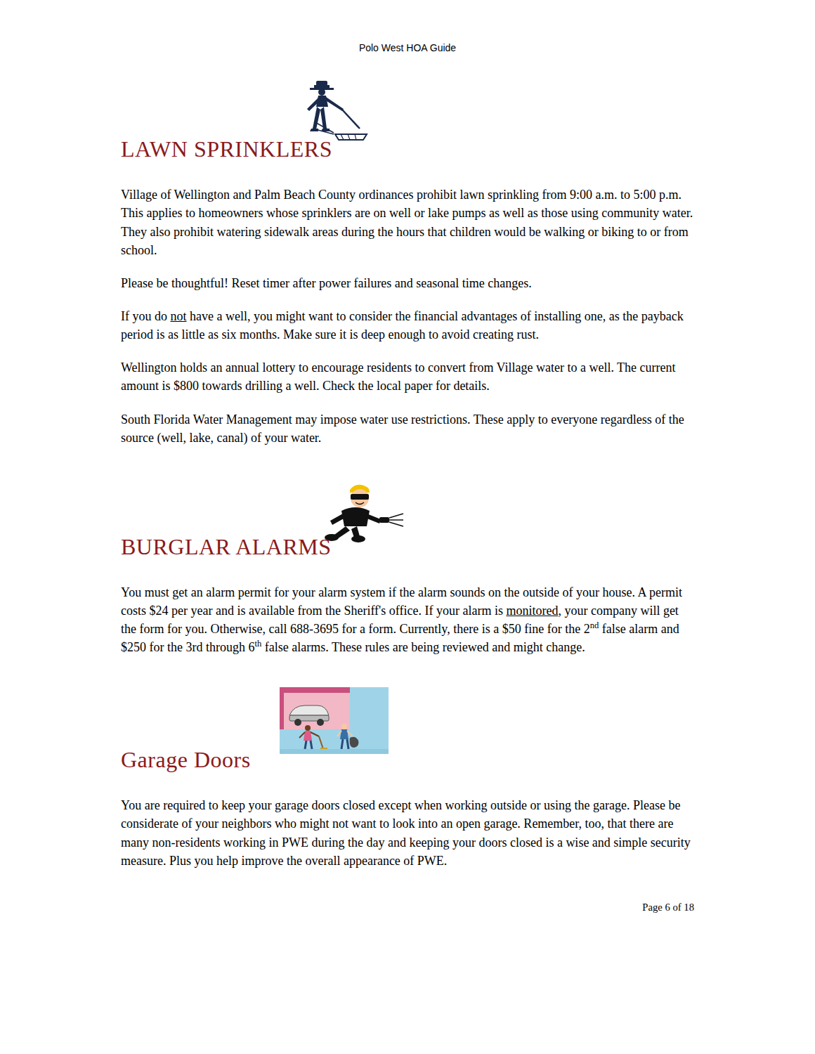Polo West HOA Guide
LAWN SPRINKLERS
Village of Wellington and Palm Beach County ordinances prohibit lawn sprinkling from 9:00 a.m. to 5:00 p.m. This applies to homeowners whose sprinklers are on well or lake pumps as well as those using community water. They also prohibit watering sidewalk areas during the hours that children would be walking or biking to or from school.
Please be thoughtful! Reset timer after power failures and seasonal time changes.
If you do not have a well, you might want to consider the financial advantages of installing one, as the payback period is as little as six months. Make sure it is deep enough to avoid creating rust.
Wellington holds an annual lottery to encourage residents to convert from Village water to a well. The current amount is $800 towards drilling a well. Check the local paper for details.
South Florida Water Management may impose water use restrictions. These apply to everyone regardless of the source (well, lake, canal) of your water.
BURGLAR ALARMS
You must get an alarm permit for your alarm system if the alarm sounds on the outside of your house. A permit costs $24 per year and is available from the Sheriff's office. If your alarm is monitored, your company will get the form for you. Otherwise, call 688-3695 for a form. Currently, there is a $50 fine for the 2nd false alarm and $250 for the 3rd through 6th false alarms. These rules are being reviewed and might change.
Garage Doors
You are required to keep your garage doors closed except when working outside or using the garage. Please be considerate of your neighbors who might not want to look into an open garage. Remember, too, that there are many non-residents working in PWE during the day and keeping your doors closed is a wise and simple security measure. Plus you help improve the overall appearance of PWE.
Page 6 of 18